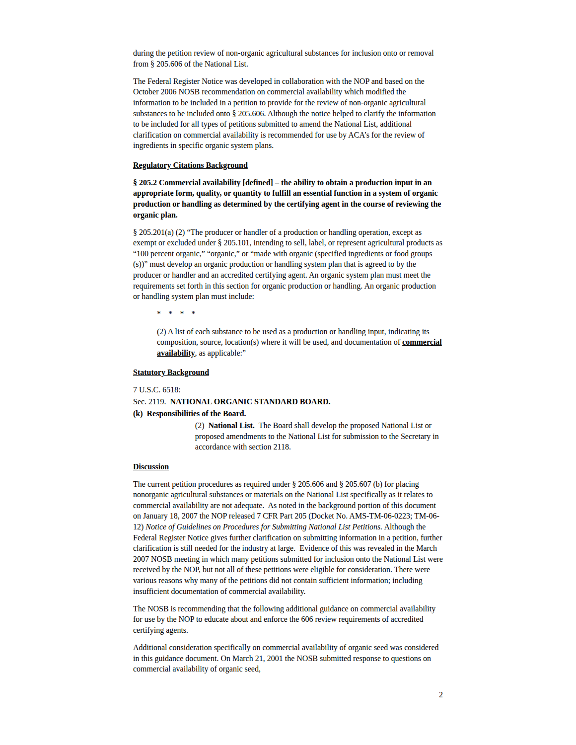during the petition review of non-organic agricultural substances for inclusion onto or removal from § 205.606 of the National List.
The Federal Register Notice was developed in collaboration with the NOP and based on the October 2006 NOSB recommendation on commercial availability which modified the information to be included in a petition to provide for the review of non-organic agricultural substances to be included onto § 205.606. Although the notice helped to clarify the information to be included for all types of petitions submitted to amend the National List, additional clarification on commercial availability is recommended for use by ACA’s for the review of ingredients in specific organic system plans.
Regulatory Citations Background
§ 205.2 Commercial availability [defined] – the ability to obtain a production input in an appropriate form, quality, or quantity to fulfill an essential function in a system of organic production or handling as determined by the certifying agent in the course of reviewing the organic plan.
§ 205.201(a) (2) “The producer or handler of a production or handling operation, except as exempt or excluded under § 205.101, intending to sell, label, or represent agricultural products as “100 percent organic,” “organic,” or “made with organic (specified ingredients or food groups (s))” must develop an organic production or handling system plan that is agreed to by the producer or handler and an accredited certifying agent. An organic system plan must meet the requirements set forth in this section for organic production or handling. An organic production or handling system plan must include:
* * * *
(2) A list of each substance to be used as a production or handling input, indicating its composition, source, location(s) where it will be used, and documentation of commercial availability, as applicable:”
Statutory Background
7 U.S.C. 6518:
Sec. 2119. NATIONAL ORGANIC STANDARD BOARD.
(k) Responsibilities of the Board.
(2) National List. The Board shall develop the proposed National List or proposed amendments to the National List for submission to the Secretary in accordance with section 2118.
Discussion
The current petition procedures as required under § 205.606 and § 205.607 (b) for placing nonorganic agricultural substances or materials on the National List specifically as it relates to commercial availability are not adequate. As noted in the background portion of this document on January 18, 2007 the NOP released 7 CFR Part 205 (Docket No. AMS-TM-06-0223; TM-06-12) Notice of Guidelines on Procedures for Submitting National List Petitions. Although the Federal Register Notice gives further clarification on submitting information in a petition, further clarification is still needed for the industry at large. Evidence of this was revealed in the March 2007 NOSB meeting in which many petitions submitted for inclusion onto the National List were received by the NOP, but not all of these petitions were eligible for consideration. There were various reasons why many of the petitions did not contain sufficient information; including insufficient documentation of commercial availability.
The NOSB is recommending that the following additional guidance on commercial availability for use by the NOP to educate about and enforce the 606 review requirements of accredited certifying agents.
Additional consideration specifically on commercial availability of organic seed was considered in this guidance document. On March 21, 2001 the NOSB submitted response to questions on commercial availability of organic seed,
2